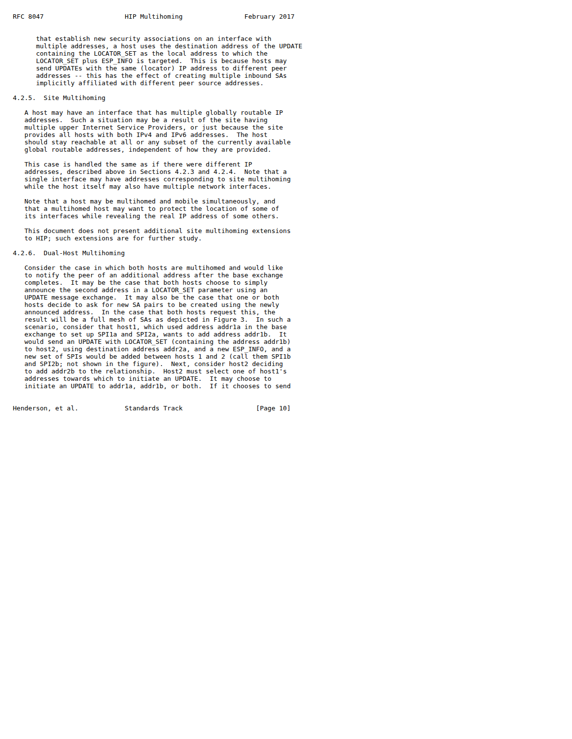RFC 8047 HIP Multihoming February 2017 that establish new security associations on an interface with multiple addresses, a host uses the destination address of the UPDATE containing the LOCATOR_SET as the local address to which the LOCATOR_SET plus ESP_INFO is targeted. This is because hosts may send UPDATEs with the same (locator) IP address to different peer addresses -- this has the effect of creating multiple inbound SAs implicitly affiliated with different peer source addresses. 4.2.5. Site Multihoming A host may have an interface that has multiple globally routable IP addresses. Such a situation may be a result of the site having multiple upper Internet Service Providers, or just because the site provides all hosts with both IPv4 and IPv6 addresses. The host should stay reachable at all or any subset of the currently available global routable addresses, independent of how they are provided. This case is handled the same as if there were different IP addresses, described above in Sections 4.2.3 and 4.2.4. Note that a single interface may have addresses corresponding to site multihoming while the host itself may also have multiple network interfaces. Note that a host may be multihomed and mobile simultaneously, and that a multihomed host may want to protect the location of some of its interfaces while revealing the real IP address of some others. This document does not present additional site multihoming extensions to HIP; such extensions are for further study. 4.2.6. Dual-Host Multihoming Consider the case in which both hosts are multihomed and would like to notify the peer of an additional address after the base exchange completes. It may be the case that both hosts choose to simply announce the second address in a LOCATOR_SET parameter using an UPDATE message exchange. It may also be the case that one or both hosts decide to ask for new SA pairs to be created using the newly announced address. In the case that both hosts request this, the result will be a full mesh of SAs as depicted in Figure 3. In such a scenario, consider that host1, which used address addr1a in the base exchange to set up SPI1a and SPI2a, wants to add address addr1b. It would send an UPDATE with LOCATOR_SET (containing the address addr1b) to host2, using destination address addr2a, and a new ESP_INFO, and a new set of SPIs would be added between hosts 1 and 2 (call them SPI1b and SPI2b; not shown in the figure). Next, consider host2 deciding to add addr2b to the relationship. Host2 must select one of host1's addresses towards which to initiate an UPDATE. It may choose to initiate an UPDATE to addr1a, addr1b, or both. If it chooses to send Henderson, et al. Standards Track [Page 10]